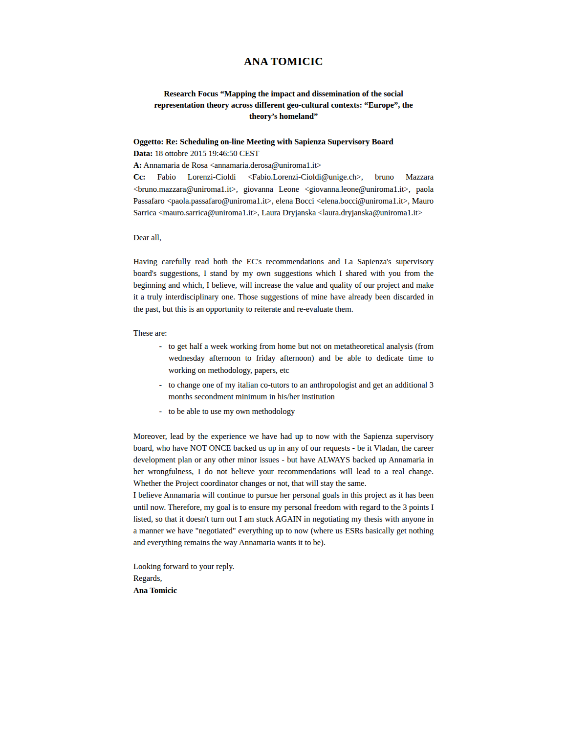ANA TOMICIC
Research Focus “Mapping the impact and dissemination of the social representation theory across different geo-cultural contexts: “Europe”, the theory’s homeland”
Oggetto: Re: Scheduling on-line Meeting with Sapienza Supervisory Board
Data: 18 ottobre 2015 19:46:50 CEST
A: Annamaria de Rosa <annamaria.derosa@uniroma1.it>
Cc: Fabio Lorenzi-Cioldi <Fabio.Lorenzi-Cioldi@unige.ch>, bruno Mazzara <bruno.mazzara@uniroma1.it>, giovanna Leone <giovanna.leone@uniroma1.it>, paola Passafaro <paola.passafaro@uniroma1.it>, elena Bocci <elena.bocci@uniroma1.it>, Mauro Sarrica <mauro.sarrica@uniroma1.it>, Laura Dryjanska <laura.dryjanska@uniroma1.it>
Dear all,
Having carefully read both the EC's recommendations and La Sapienza's supervisory board's suggestions, I stand by my own suggestions which I shared with you from the beginning and which, I believe, will increase the value and quality of our project and make it a truly interdisciplinary one. Those suggestions of mine have already been discarded in the past, but this is an opportunity to reiterate and re-evaluate them.
These are:
to get half a week working from home but not on metatheoretical analysis (from wednesday afternoon to friday afternoon) and be able to dedicate time to working on methodology, papers, etc
to change one of my italian co-tutors to an anthropologist and get an additional 3 months secondment minimum in his/her institution
to be able to use my own methodology
Moreover, lead by the experience we have had up to now with the Sapienza supervisory board, who have NOT ONCE backed us up in any of our requests - be it Vladan, the career development plan or any other minor issues - but have ALWAYS backed up Annamaria in her wrongfulness, I do not believe your recommendations will lead to a real change. Whether the Project coordinator changes or not, that will stay the same.
I believe Annamaria will continue to pursue her personal goals in this project as it has been until now. Therefore, my goal is to ensure my personal freedom with regard to the 3 points I listed, so that it doesn't turn out I am stuck AGAIN in negotiating my thesis with anyone in a manner we have "negotiated" everything up to now (where us ESRs basically get nothing and everything remains the way Annamaria wants it to be).
Looking forward to your reply.
Regards,
Ana Tomicic